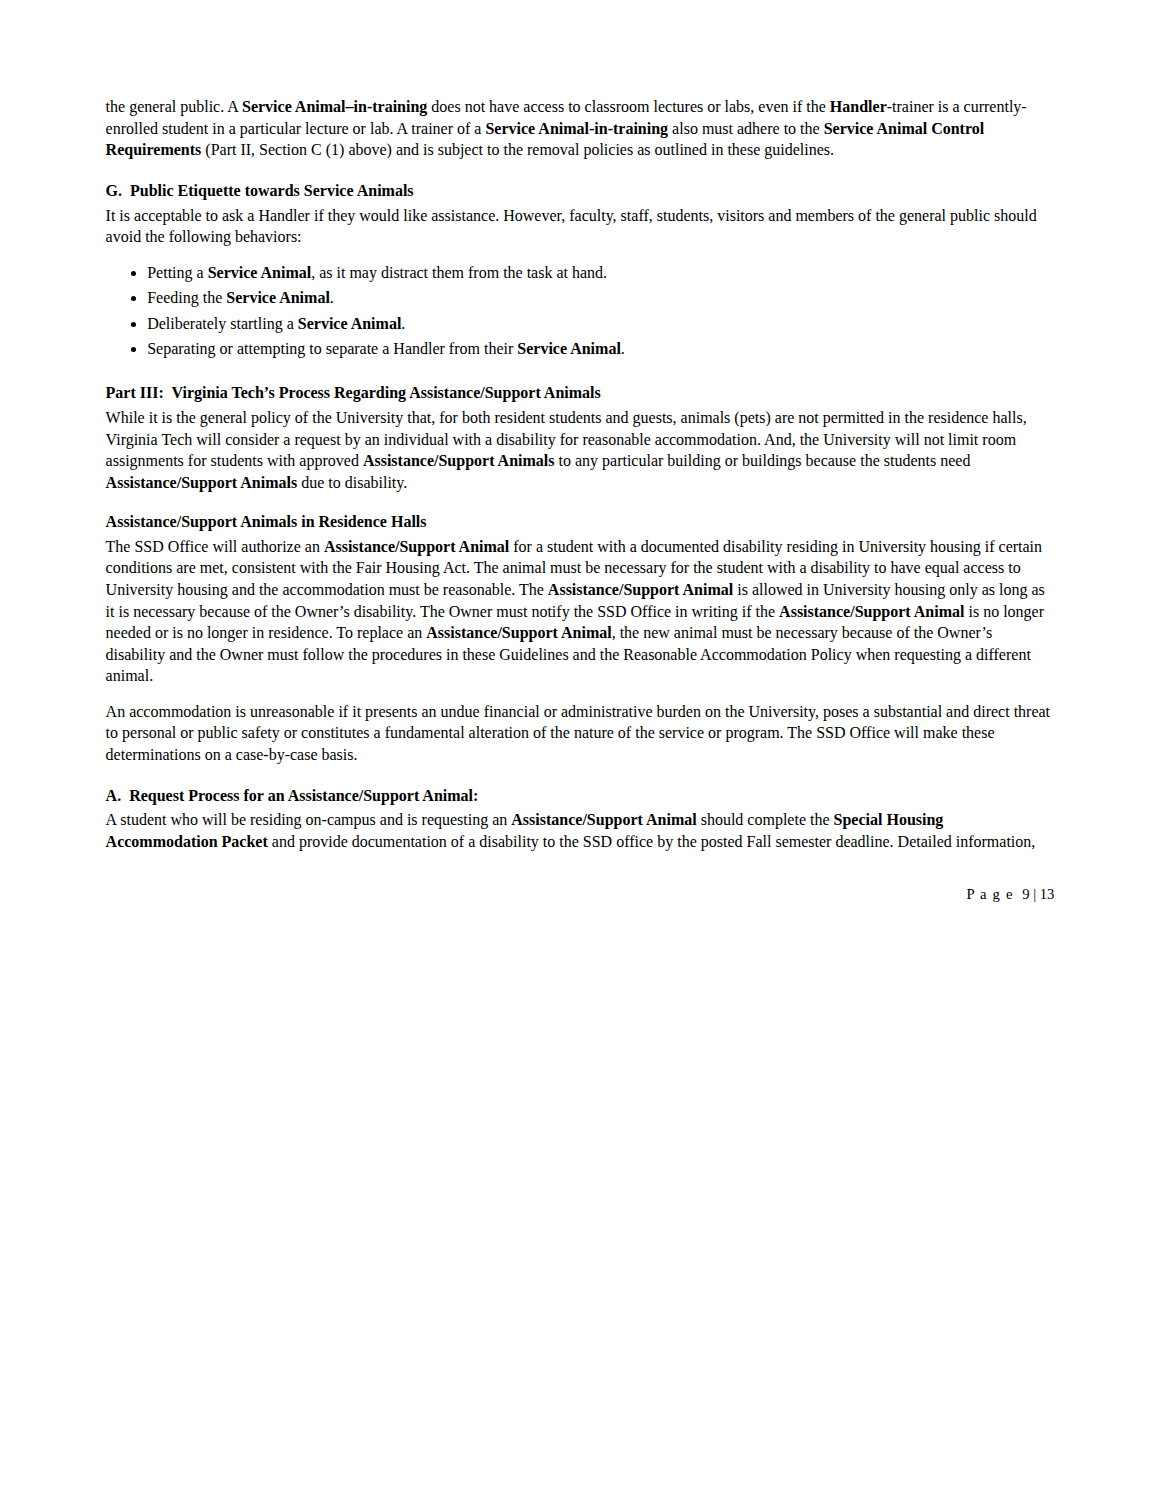the general public. A Service Animal–in-training does not have access to classroom lectures or labs, even if the Handler-trainer is a currently-enrolled student in a particular lecture or lab. A trainer of a Service Animal-in-training also must adhere to the Service Animal Control Requirements (Part II, Section C (1) above) and is subject to the removal policies as outlined in these guidelines.
G. Public Etiquette towards Service Animals
It is acceptable to ask a Handler if they would like assistance. However, faculty, staff, students, visitors and members of the general public should avoid the following behaviors:
Petting a Service Animal, as it may distract them from the task at hand.
Feeding the Service Animal.
Deliberately startling a Service Animal.
Separating or attempting to separate a Handler from their Service Animal.
Part III: Virginia Tech’s Process Regarding Assistance/Support Animals
While it is the general policy of the University that, for both resident students and guests, animals (pets) are not permitted in the residence halls, Virginia Tech will consider a request by an individual with a disability for reasonable accommodation. And, the University will not limit room assignments for students with approved Assistance/Support Animals to any particular building or buildings because the students need Assistance/Support Animals due to disability.
Assistance/Support Animals in Residence Halls
The SSD Office will authorize an Assistance/Support Animal for a student with a documented disability residing in University housing if certain conditions are met, consistent with the Fair Housing Act. The animal must be necessary for the student with a disability to have equal access to University housing and the accommodation must be reasonable. The Assistance/Support Animal is allowed in University housing only as long as it is necessary because of the Owner’s disability. The Owner must notify the SSD Office in writing if the Assistance/Support Animal is no longer needed or is no longer in residence. To replace an Assistance/Support Animal, the new animal must be necessary because of the Owner’s disability and the Owner must follow the procedures in these Guidelines and the Reasonable Accommodation Policy when requesting a different animal.
An accommodation is unreasonable if it presents an undue financial or administrative burden on the University, poses a substantial and direct threat to personal or public safety or constitutes a fundamental alteration of the nature of the service or program. The SSD Office will make these determinations on a case-by-case basis.
A. Request Process for an Assistance/Support Animal:
A student who will be residing on-campus and is requesting an Assistance/Support Animal should complete the Special Housing Accommodation Packet and provide documentation of a disability to the SSD office by the posted Fall semester deadline. Detailed information,
P a g e 9 | 13